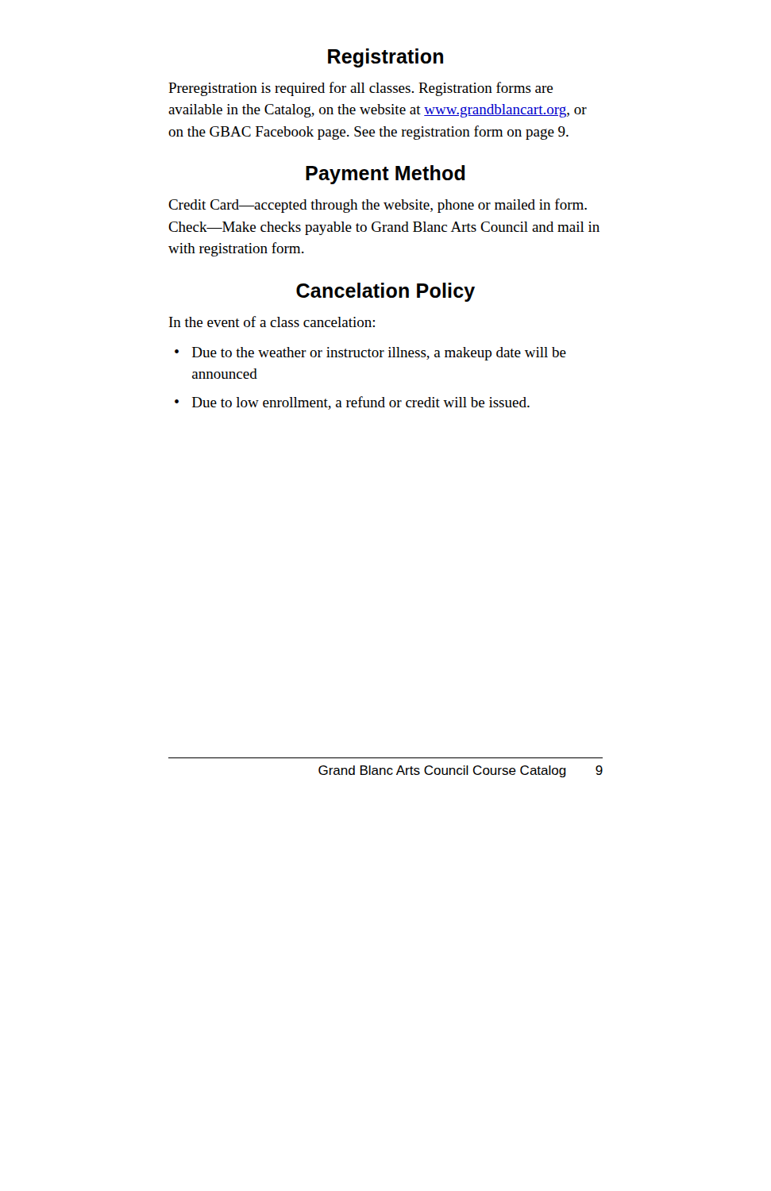Registration
Preregistration is required for all classes. Registration forms are available in the Catalog, on the website at www.grandblancart.org, or on the GBAC Facebook page. See the registration form on page 9.
Payment Method
Credit Card—accepted through the website, phone or mailed in form.
Check—Make checks payable to Grand Blanc Arts Council and mail in with registration form.
Cancelation Policy
In the event of a class cancelation:
Due to the weather or instructor illness, a makeup date will be announced
Due to low enrollment, a refund or credit will be issued.
Grand Blanc Arts Council Course Catalog 9